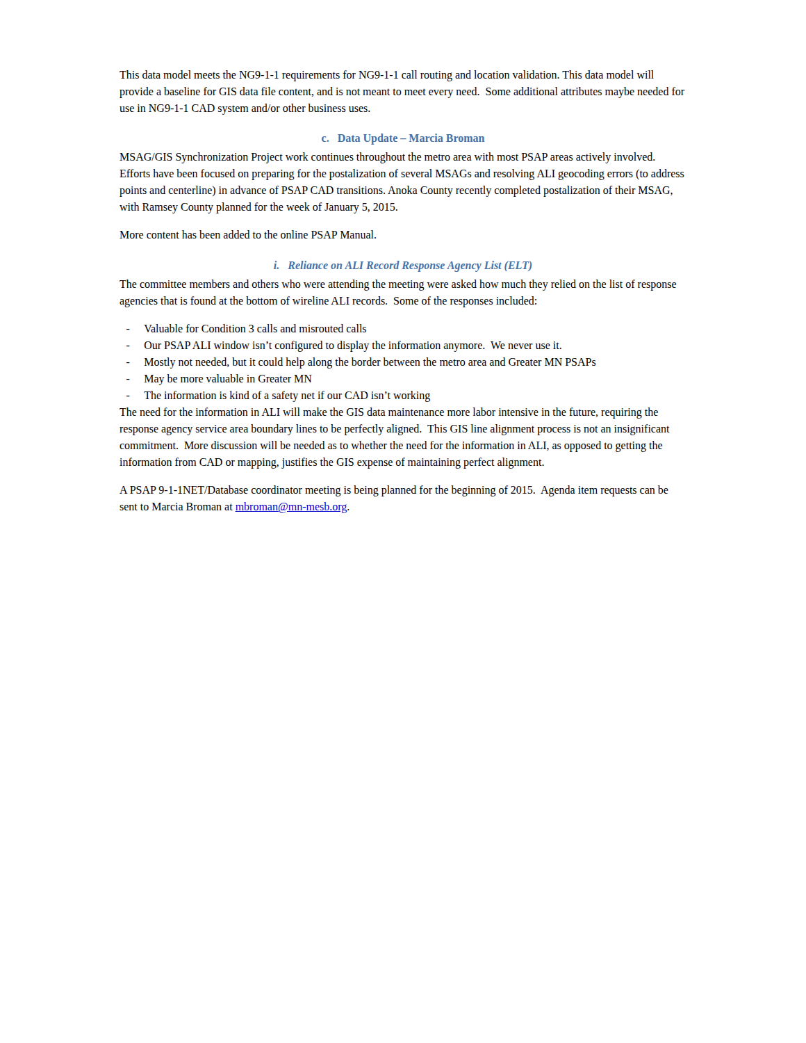This data model meets the NG9-1-1 requirements for NG9-1-1 call routing and location validation. This data model will provide a baseline for GIS data file content, and is not meant to meet every need. Some additional attributes maybe needed for use in NG9-1-1 CAD system and/or other business uses.
c. Data Update – Marcia Broman
MSAG/GIS Synchronization Project work continues throughout the metro area with most PSAP areas actively involved. Efforts have been focused on preparing for the postalization of several MSAGs and resolving ALI geocoding errors (to address points and centerline) in advance of PSAP CAD transitions. Anoka County recently completed postalization of their MSAG, with Ramsey County planned for the week of January 5, 2015.
More content has been added to the online PSAP Manual.
i. Reliance on ALI Record Response Agency List (ELT)
The committee members and others who were attending the meeting were asked how much they relied on the list of response agencies that is found at the bottom of wireline ALI records. Some of the responses included:
Valuable for Condition 3 calls and misrouted calls
Our PSAP ALI window isn’t configured to display the information anymore. We never use it.
Mostly not needed, but it could help along the border between the metro area and Greater MN PSAPs
May be more valuable in Greater MN
The information is kind of a safety net if our CAD isn’t working
The need for the information in ALI will make the GIS data maintenance more labor intensive in the future, requiring the response agency service area boundary lines to be perfectly aligned. This GIS line alignment process is not an insignificant commitment. More discussion will be needed as to whether the need for the information in ALI, as opposed to getting the information from CAD or mapping, justifies the GIS expense of maintaining perfect alignment.
A PSAP 9-1-1NET/Database coordinator meeting is being planned for the beginning of 2015. Agenda item requests can be sent to Marcia Broman at mbroman@mn-mesb.org.